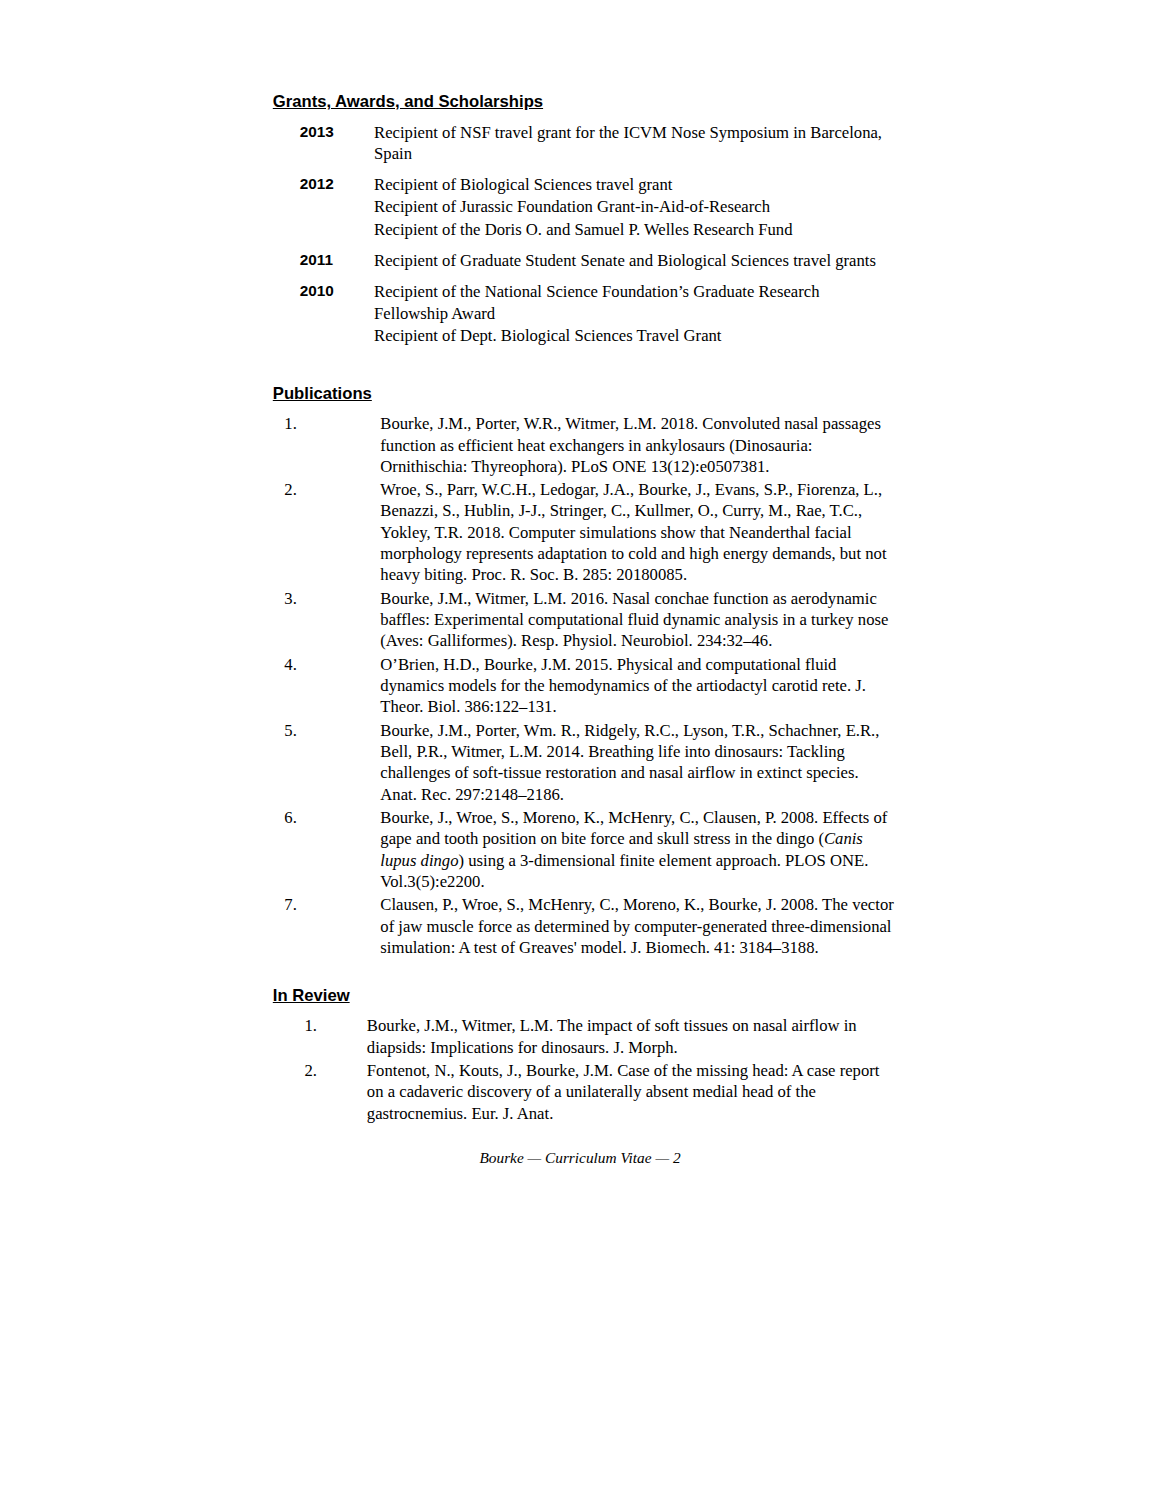Grants, Awards, and Scholarships
| 2013 | Recipient of NSF travel grant for the ICVM Nose Symposium in Barcelona, Spain |
| 2012 | Recipient of Biological Sciences travel grant Recipient of Jurassic Foundation Grant-in-Aid-of-Research Recipient of the Doris O. and Samuel P. Welles Research Fund |
| 2011 | Recipient of Graduate Student Senate and Biological Sciences travel grants |
| 2010 | Recipient of the National Science Foundation’s Graduate Research Fellowship Award Recipient of Dept. Biological Sciences Travel Grant |
Publications
Bourke, J.M., Porter, W.R., Witmer, L.M. 2018. Convoluted nasal passages function as efficient heat exchangers in ankylosaurs (Dinosauria: Ornithischia: Thyreophora). PLoS ONE 13(12):e0507381.
Wroe, S., Parr, W.C.H., Ledogar, J.A., Bourke, J., Evans, S.P., Fiorenza, L., Benazzi, S., Hublin, J-J., Stringer, C., Kullmer, O., Curry, M., Rae, T.C., Yokley, T.R. 2018. Computer simulations show that Neanderthal facial morphology represents adaptation to cold and high energy demands, but not heavy biting. Proc. R. Soc. B. 285: 20180085.
Bourke, J.M., Witmer, L.M. 2016. Nasal conchae function as aerodynamic baffles: Experimental computational fluid dynamic analysis in a turkey nose (Aves: Galliformes). Resp. Physiol. Neurobiol. 234:32–46.
O’Brien, H.D., Bourke, J.M. 2015. Physical and computational fluid dynamics models for the hemodynamics of the artiodactyl carotid rete. J. Theor. Biol. 386:122–131.
Bourke, J.M., Porter, Wm. R., Ridgely, R.C., Lyson, T.R., Schachner, E.R., Bell, P.R., Witmer, L.M. 2014. Breathing life into dinosaurs: Tackling challenges of soft-tissue restoration and nasal airflow in extinct species. Anat. Rec. 297:2148–2186.
Bourke, J., Wroe, S., Moreno, K., McHenry, C., Clausen, P. 2008. Effects of gape and tooth position on bite force and skull stress in the dingo (Canis lupus dingo) using a 3-dimensional finite element approach. PLOS ONE. Vol.3(5):e2200.
Clausen, P., Wroe, S., McHenry, C., Moreno, K., Bourke, J. 2008. The vector of jaw muscle force as determined by computer-generated three-dimensional simulation: A test of Greaves' model. J. Biomech. 41: 3184–3188.
In Review
Bourke, J.M., Witmer, L.M. The impact of soft tissues on nasal airflow in diapsids: Implications for dinosaurs. J. Morph.
Fontenot, N., Kouts, J., Bourke, J.M. Case of the missing head: A case report on a cadaveric discovery of a unilaterally absent medial head of the gastrocnemius. Eur. J. Anat.
Bourke — Curriculum Vitae — 2